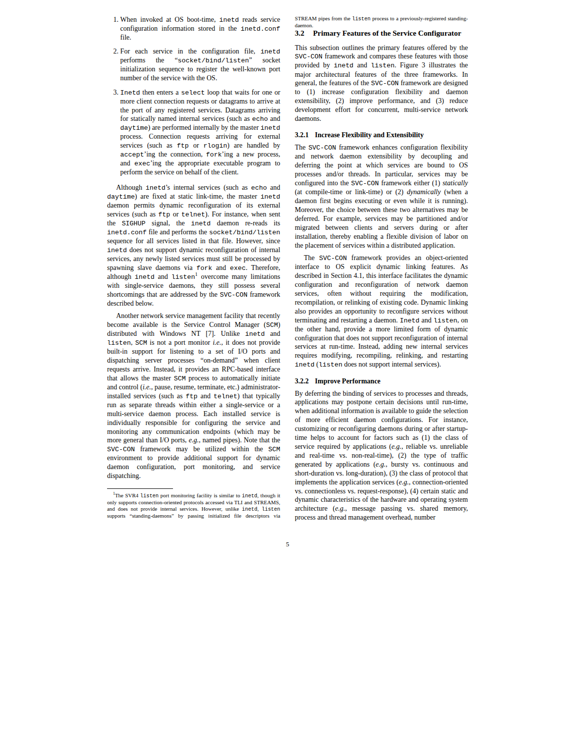When invoked at OS boot-time, inetd reads service configuration information stored in the inetd.conf file.
For each service in the configuration file, inetd performs the “socket/bind/listen” socket initialization sequence to register the well-known port number of the service with the OS.
Inetd then enters a select loop that waits for one or more client connection requests or datagrams to arrive at the port of any registered services. Datagrams arriving for statically named internal services (such as echo and daytime) are performed internally by the master inetd process. Connection requests arriving for external services (such as ftp or rlogin) are handled by accept’ing the connection, fork’ing a new process, and exec’ing the appropriate executable program to perform the service on behalf of the client.
Although inetd’s internal services (such as echo and daytime) are fixed at static link-time, the master inetd daemon permits dynamic reconfiguration of its external services (such as ftp or telnet). For instance, when sent the SIGHUP signal, the inetd daemon re-reads its inetd.conf file and performs the socket/bind/listen sequence for all services listed in that file. However, since inetd does not support dynamic reconfiguration of internal services, any newly listed services must still be processed by spawning slave daemons via fork and exec. Therefore, although inetd and listen1 overcome many limitations with single-service daemons, they still possess several shortcomings that are addressed by the SVC-CON framework described below.
Another network service management facility that recently become available is the Service Control Manager (SCM) distributed with Windows NT [7]. Unlike inetd and listen, SCM is not a port monitor i.e., it does not provide built-in support for listening to a set of I/O ports and dispatching server processes “on-demand” when client requests arrive. Instead, it provides an RPC-based interface that allows the master SCM process to automatically initiate and control (i.e., pause, resume, terminate, etc.) administrator-installed services (such as ftp and telnet) that typically run as separate threads within either a single-service or a multi-service daemon process. Each installed service is individually responsible for configuring the service and monitoring any communication endpoints (which may be more general than I/O ports, e.g., named pipes). Note that the SVC-CON framework may be utilized within the SCM environment to provide additional support for dynamic daemon configuration, port monitoring, and service dispatching.
1The SVR4 listen port monitoring facility is similar to inetd, though it only supports connection-oriented protocols accessed via TLI and STREAMS, and does not provide internal services. However, unlike inetd, listen supports “standing-daemons” by passing initialized file descriptors via STREAM pipes from the listen process to a previously-registered standing-daemon.
3.2 Primary Features of the Service Configurator
This subsection outlines the primary features offered by the SVC-CON framework and compares these features with those provided by inetd and listen. Figure 3 illustrates the major architectural features of the three frameworks. In general, the features of the SVC-CON framework are designed to (1) increase configuration flexibility and daemon extensibility, (2) improve performance, and (3) reduce development effort for concurrent, multi-service network daemons.
3.2.1 Increase Flexibility and Extensibility
The SVC-CON framework enhances configuration flexibility and network daemon extensibility by decoupling and deferring the point at which services are bound to OS processes and/or threads. In particular, services may be configured into the SVC-CON framework either (1) statically (at compile-time or link-time) or (2) dynamically (when a daemon first begins executing or even while it is running). Moreover, the choice between these two alternatives may be deferred. For example, services may be partitioned and/or migrated between clients and servers during or after installation, thereby enabling a flexible division of labor on the placement of services within a distributed application.
The SVC-CON framework provides an object-oriented interface to OS explicit dynamic linking features. As described in Section 4.1, this interface facilitates the dynamic configuration and reconfiguration of network daemon services, often without requiring the modification, recompilation, or relinking of existing code. Dynamic linking also provides an opportunity to reconfigure services without terminating and restarting a daemon. Inetd and listen, on the other hand, provide a more limited form of dynamic configuration that does not support reconfiguration of internal services at run-time. Instead, adding new internal services requires modifying, recompiling, relinking, and restarting inetd (listen does not support internal services).
3.2.2 Improve Performance
By deferring the binding of services to processes and threads, applications may postpone certain decisions until run-time, when additional information is available to guide the selection of more efficient daemon configurations. For instance, customizing or reconfiguring daemons during or after startup-time helps to account for factors such as (1) the class of service required by applications (e.g., reliable vs. unreliable and real-time vs. non-real-time), (2) the type of traffic generated by applications (e.g., bursty vs. continuous and short-duration vs. long-duration), (3) the class of protocol that implements the application services (e.g., connection-oriented vs. connectionless vs. request-response), (4) certain static and dynamic characteristics of the hardware and operating system architecture (e.g., message passing vs. shared memory, process and thread management overhead, number
5